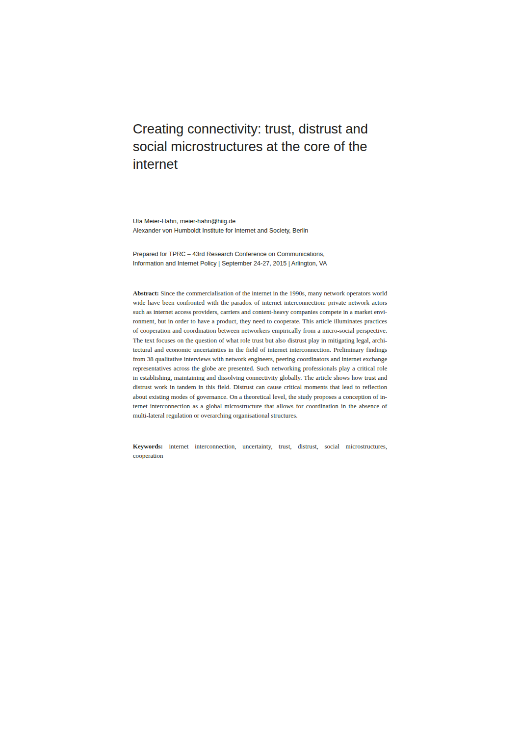Creating connectivity: trust, distrust and social microstructures at the core of the internet
Uta Meier-Hahn, meier-hahn@hiig.de
Alexander von Humboldt Institute for Internet and Society, Berlin
Prepared for TPRC – 43rd Research Conference on Communications,
Information and Internet Policy | September 24-27, 2015 | Arlington, VA
Abstract: Since the commercialisation of the internet in the 1990s, many network operators world wide have been confronted with the paradox of internet interconnection: private network actors such as internet access providers, carriers and content-heavy companies compete in a market environment, but in order to have a product, they need to cooperate. This article illuminates practices of cooperation and coordination between networkers empirically from a micro-social perspective. The text focuses on the question of what role trust but also distrust play in mitigating legal, architectural and economic uncertainties in the field of internet interconnection. Preliminary findings from 38 qualitative interviews with network engineers, peering coordinators and internet exchange representatives across the globe are presented. Such networking professionals play a critical role in establishing, maintaining and dissolving connectivity globally. The article shows how trust and distrust work in tandem in this field. Distrust can cause critical moments that lead to reflection about existing modes of governance. On a theoretical level, the study proposes a conception of internet interconnection as a global microstructure that allows for coordination in the absence of multi-lateral regulation or overarching organisational structures.
Keywords: internet interconnection, uncertainty, trust, distrust, social microstructures, cooperation